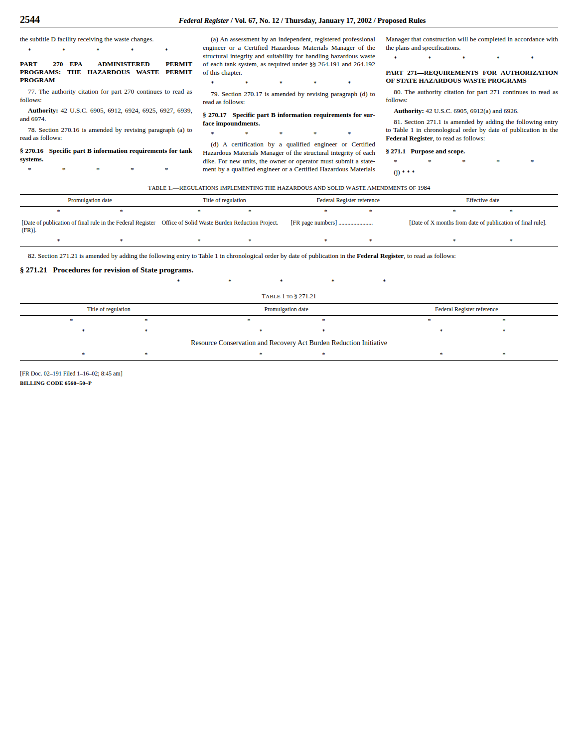2544
Federal Register / Vol. 67, No. 12 / Thursday, January 17, 2002 / Proposed Rules
the subtitle D facility receiving the waste changes.
* * * * *
PART 270—EPA ADMINISTERED PERMIT PROGRAMS: THE HAZARDOUS WASTE PERMIT PROGRAM
77. The authority citation for part 270 continues to read as follows:
Authority: 42 U.S.C. 6905, 6912, 6924, 6925, 6927, 6939, and 6974.
78. Section 270.16 is amended by revising paragraph (a) to read as follows:
§ 270.16 Specific part B information requirements for tank systems.
* * * * *
(a) An assessment by an independent, registered professional engineer or a Certified Hazardous Materials Manager of the structural integrity and suitability for handling hazardous waste of each tank system, as required under §§ 264.191 and 264.192 of this chapter.
* * * * *
79. Section 270.17 is amended by revising paragraph (d) to read as follows:
§ 270.17 Specific part B information requirements for surface impoundments.
* * * * *
(d) A certification by a qualified engineer or Certified Hazardous Materials Manager of the structural integrity of each dike. For new units, the owner or operator must submit a statement by a qualified engineer or a Certified Hazardous Materials Manager that construction will be completed in accordance with the plans and specifications.
* * * * *
PART 271—REQUIREMENTS FOR AUTHORIZATION OF STATE HAZARDOUS WASTE PROGRAMS
80. The authority citation for part 271 continues to read as follows:
Authority: 42 U.S.C. 6905, 6912(a) and 6926.
81. Section 271.1 is amended by adding the following entry to Table 1 in chronological order by date of publication in the Federal Register, to read as follows:
§ 271.1 Purpose and scope.
* * * * *
(j) * * *
TABLE 1.—REGULATIONS IMPLEMENTING THE HAZARDOUS AND SOLID WASTE AMENDMENTS OF 1984
| Promulgation date | Title of regulation | Federal Register reference | Effective date |
| --- | --- | --- | --- |
| * * | * * | * * | * * |
| [Date of publication of final rule in the Federal Register (FR)]. | Office of Solid Waste Burden Reduction Project. | [FR page numbers] ....................... | [Date of X months from date of publication of final rule]. |
| * * | * * | * * | * * |
82. Section 271.21 is amended by adding the following entry to Table 1 in chronological order by date of publication in the Federal Register, to read as follows:
§ 271.21 Procedures for revision of State programs.
* * * * *
TABLE 1 to § 271.21
| Title of regulation | Promulgation date | Federal Register reference |
| --- | --- | --- |
| * * | * * | * * |
| * * | * * | * * |
| Resource Conservation and Recovery Act Burden Reduction Initiative |
| * * | * * | * * |
[FR Doc. 02–191 Filed 1–16–02; 8:45 am]
BILLING CODE 6560–50–P